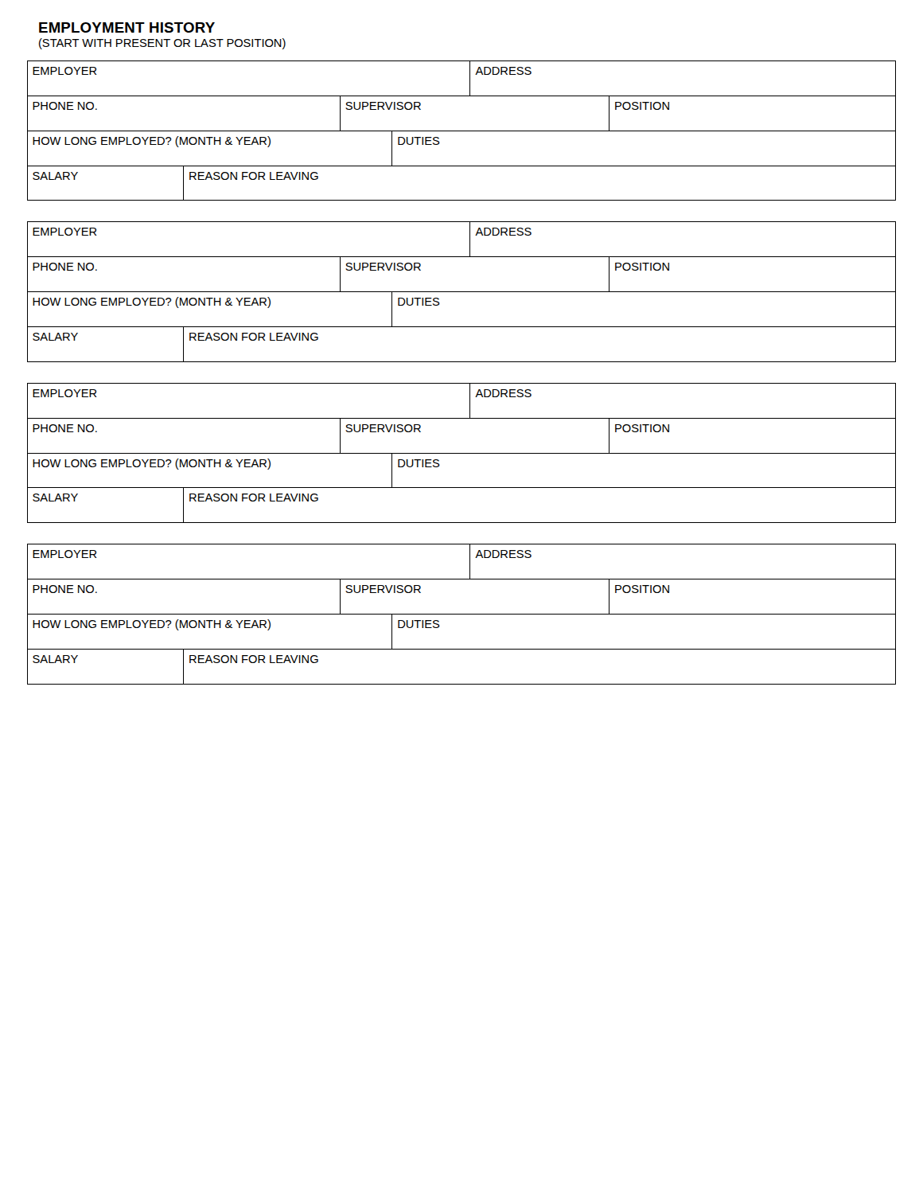EMPLOYMENT HISTORY
(START WITH PRESENT OR LAST POSITION)
| EMPLOYER | ADDRESS |
| PHONE NO. | SUPERVISOR | POSITION |
| HOW LONG EMPLOYED? (MONTH & YEAR) | DUTIES |
| SALARY | REASON FOR LEAVING |
| EMPLOYER | ADDRESS |
| PHONE NO. | SUPERVISOR | POSITION |
| HOW LONG EMPLOYED? (MONTH & YEAR) | DUTIES |
| SALARY | REASON FOR LEAVING |
| EMPLOYER | ADDRESS |
| PHONE NO. | SUPERVISOR | POSITION |
| HOW LONG EMPLOYED? (MONTH & YEAR) | DUTIES |
| SALARY | REASON FOR LEAVING |
| EMPLOYER | ADDRESS |
| PHONE NO. | SUPERVISOR | POSITION |
| HOW LONG EMPLOYED? (MONTH & YEAR) | DUTIES |
| SALARY | REASON FOR LEAVING |